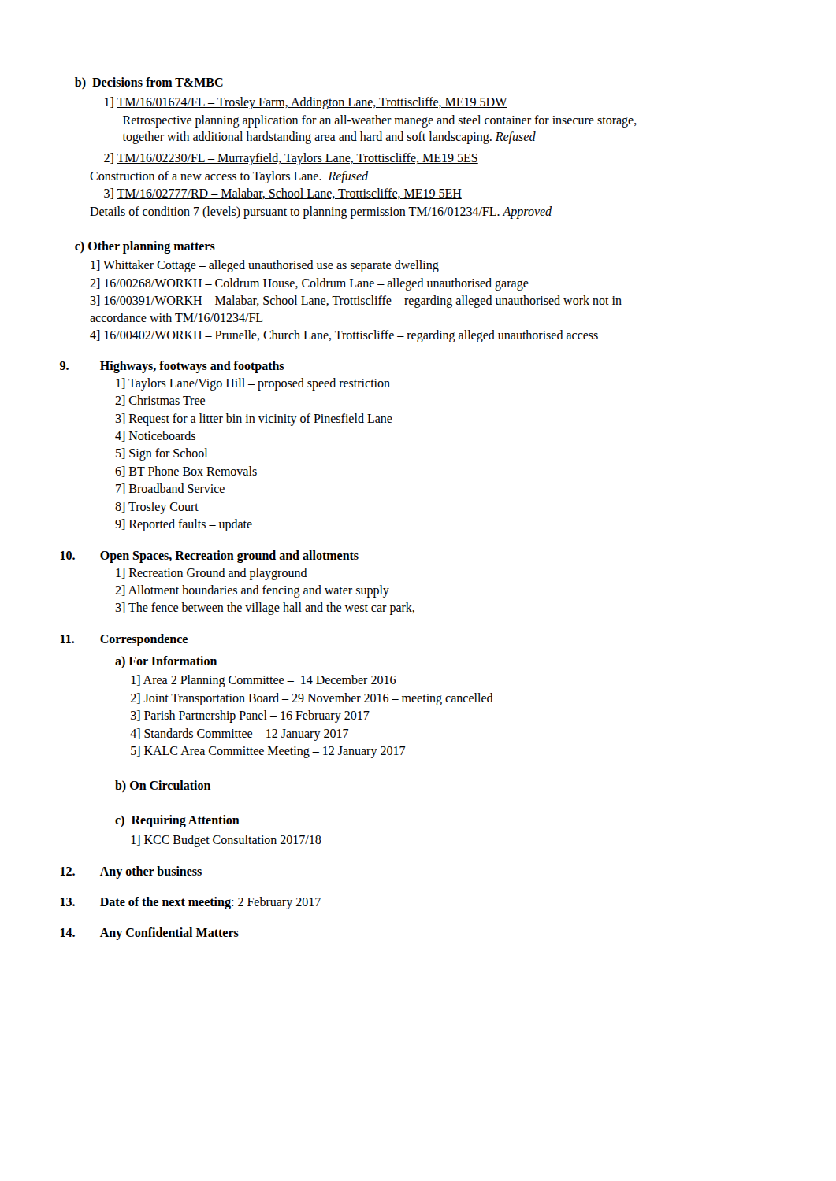b) Decisions from T&MBC
1] TM/16/01674/FL – Trosley Farm, Addington Lane, Trottiscliffe, ME19 5DW
Retrospective planning application for an all-weather manege and steel container for insecure storage, together with additional hardstanding area and hard and soft landscaping. Refused
2] TM/16/02230/FL – Murrayfield, Taylors Lane, Trottiscliffe, ME19 5ES
Construction of a new access to Taylors Lane. Refused
3] TM/16/02777/RD – Malabar, School Lane, Trottiscliffe, ME19 5EH
Details of condition 7 (levels) pursuant to planning permission TM/16/01234/FL. Approved
c) Other planning matters
1] Whittaker Cottage – alleged unauthorised use as separate dwelling
2] 16/00268/WORKH – Coldrum House, Coldrum Lane – alleged unauthorised garage
3] 16/00391/WORKH – Malabar, School Lane, Trottiscliffe – regarding alleged unauthorised work not in accordance with TM/16/01234/FL
4] 16/00402/WORKH – Prunelle, Church Lane, Trottiscliffe – regarding alleged unauthorised access
9.
Highways, footways and footpaths
1] Taylors Lane/Vigo Hill – proposed speed restriction
2] Christmas Tree
3] Request for a litter bin in vicinity of Pinesfield Lane
4] Noticeboards
5] Sign for School
6] BT Phone Box Removals
7] Broadband Service
8] Trosley Court
9] Reported faults – update
10.
Open Spaces, Recreation ground and allotments
1] Recreation Ground and playground
2] Allotment boundaries and fencing and water supply
3] The fence between the village hall and the west car park,
11.
Correspondence
a) For Information
1] Area 2 Planning Committee – 14 December 2016
2] Joint Transportation Board – 29 November 2016 – meeting cancelled
3] Parish Partnership Panel – 16 February 2017
4] Standards Committee – 12 January 2017
5] KALC Area Committee Meeting – 12 January 2017
b) On Circulation
c) Requiring Attention
1] KCC Budget Consultation 2017/18
12.
Any other business
13.
Date of the next meeting: 2 February 2017
14.
Any Confidential Matters